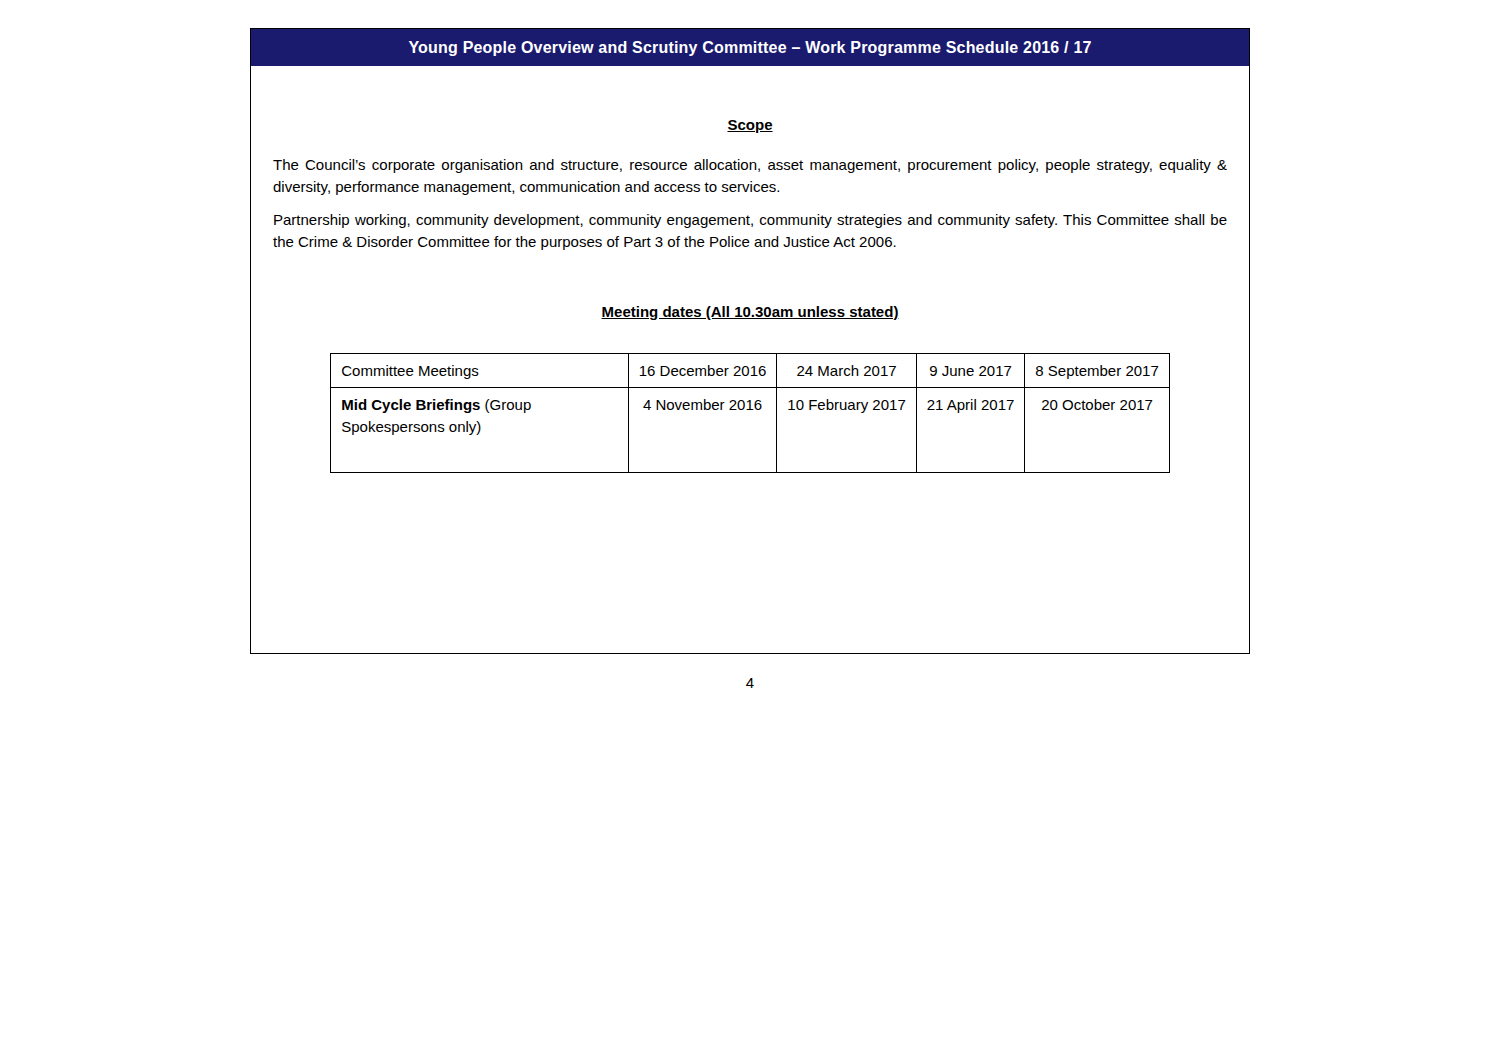Young People Overview and Scrutiny Committee – Work Programme Schedule 2016 / 17
Scope
The Council’s corporate organisation and structure, resource allocation, asset management, procurement policy, people strategy, equality & diversity, performance management, communication and access to services.
Partnership working, community development, community engagement, community strategies and community safety. This Committee shall be the Crime & Disorder Committee for the purposes of Part 3 of the Police and Justice Act 2006.
Meeting dates (All 10.30am unless stated)
| Committee Meetings | 16 December 2016 | 24 March 2017 | 9 June 2017 | 8 September 2017 |
| Mid Cycle Briefings (Group Spokespersons only) | 4 November 2016 | 10 February 2017 | 21 April 2017 | 20 October 2017 |
4